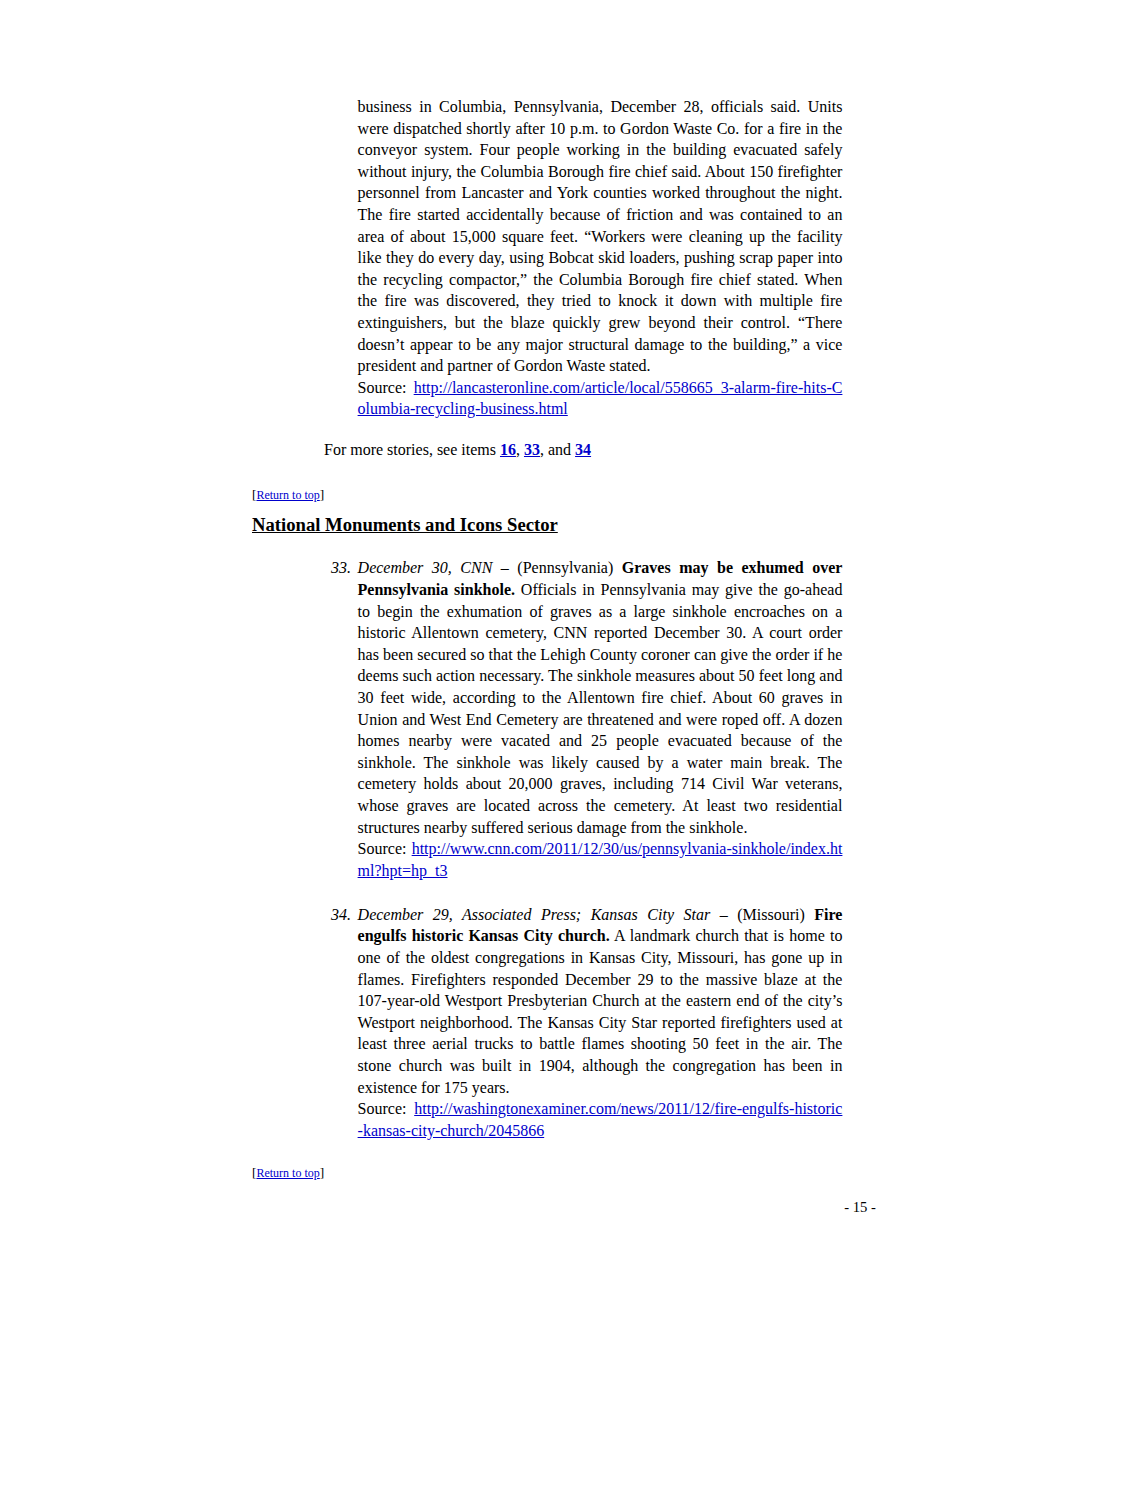business in Columbia, Pennsylvania, December 28, officials said. Units were dispatched shortly after 10 p.m. to Gordon Waste Co. for a fire in the conveyor system. Four people working in the building evacuated safely without injury, the Columbia Borough fire chief said. About 150 firefighter personnel from Lancaster and York counties worked throughout the night. The fire started accidentally because of friction and was contained to an area of about 15,000 square feet. “Workers were cleaning up the facility like they do every day, using Bobcat skid loaders, pushing scrap paper into the recycling compactor,” the Columbia Borough fire chief stated. When the fire was discovered, they tried to knock it down with multiple fire extinguishers, but the blaze quickly grew beyond their control. “There doesn’t appear to be any major structural damage to the building,” a vice president and partner of Gordon Waste stated.
Source: http://lancasteronline.com/article/local/558665_3-alarm-fire-hits-Columbia-recycling-business.html
For more stories, see items 16, 33, and 34
[Return to top]
National Monuments and Icons Sector
33. December 30, CNN – (Pennsylvania) Graves may be exhumed over Pennsylvania sinkhole. Officials in Pennsylvania may give the go-ahead to begin the exhumation of graves as a large sinkhole encroaches on a historic Allentown cemetery, CNN reported December 30. A court order has been secured so that the Lehigh County coroner can give the order if he deems such action necessary. The sinkhole measures about 50 feet long and 30 feet wide, according to the Allentown fire chief. About 60 graves in Union and West End Cemetery are threatened and were roped off. A dozen homes nearby were vacated and 25 people evacuated because of the sinkhole. The sinkhole was likely caused by a water main break. The cemetery holds about 20,000 graves, including 714 Civil War veterans, whose graves are located across the cemetery. At least two residential structures nearby suffered serious damage from the sinkhole.
Source: http://www.cnn.com/2011/12/30/us/pennsylvania-sinkhole/index.html?hpt=hp_t3
34. December 29, Associated Press; Kansas City Star – (Missouri) Fire engulfs historic Kansas City church. A landmark church that is home to one of the oldest congregations in Kansas City, Missouri, has gone up in flames. Firefighters responded December 29 to the massive blaze at the 107-year-old Westport Presbyterian Church at the eastern end of the city’s Westport neighborhood. The Kansas City Star reported firefighters used at least three aerial trucks to battle flames shooting 50 feet in the air. The stone church was built in 1904, although the congregation has been in existence for 175 years.
Source: http://washingtonexaminer.com/news/2011/12/fire-engulfs-historic-kansas-city-church/2045866
[Return to top]
- 15 -